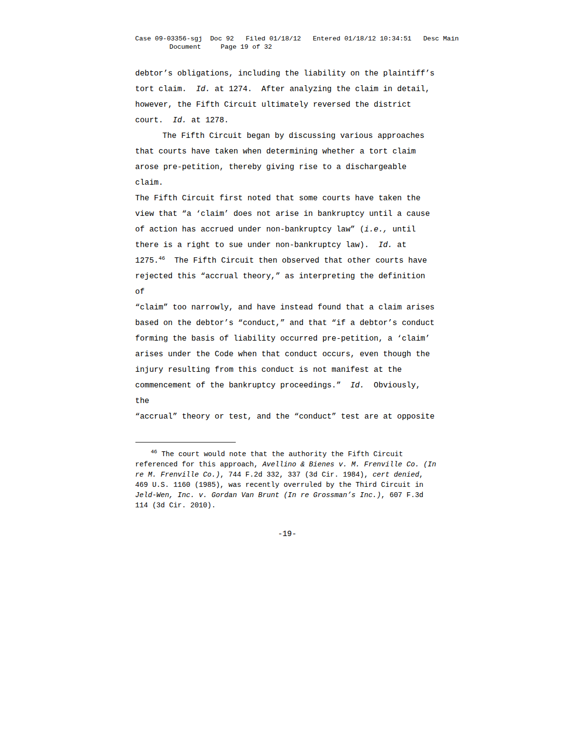Case 09-03356-sgj Doc 92 Filed 01/18/12 Entered 01/18/12 10:34:51 Desc Main
Document Page 19 of 32
debtor’s obligations, including the liability on the plaintiff’s
tort claim. Id. at 1274. After analyzing the claim in detail,
however, the Fifth Circuit ultimately reversed the district
court. Id. at 1278.
The Fifth Circuit began by discussing various approaches
that courts have taken when determining whether a tort claim
arose pre-petition, thereby giving rise to a dischargeable claim.
The Fifth Circuit first noted that some courts have taken the
view that “a ‘claim’ does not arise in bankruptcy until a cause
of action has accrued under non-bankruptcy law” (i.e., until
there is a right to sue under non-bankruptcy law). Id. at
1275.46 The Fifth Circuit then observed that other courts have
rejected this “accrual theory,” as interpreting the definition of
“claim” too narrowly, and have instead found that a claim arises
based on the debtor’s “conduct,” and that “if a debtor’s conduct
forming the basis of liability occurred pre-petition, a ‘claim’
arises under the Code when that conduct occurs, even though the
injury resulting from this conduct is not manifest at the
commencement of the bankruptcy proceedings.” Id. Obviously, the
“accrual” theory or test, and the “conduct” test are at opposite
46 The court would note that the authority the Fifth Circuit referenced for this approach, Avellino & Bienes v. M. Frenville Co. (In re M. Frenville Co.), 744 F.2d 332, 337 (3d Cir. 1984), cert denied, 469 U.S. 1160 (1985), was recently overruled by the Third Circuit in Jeld-Wen, Inc. v. Gordan Van Brunt (In re Grossman’s Inc.), 607 F.3d 114 (3d Cir. 2010).
-19-